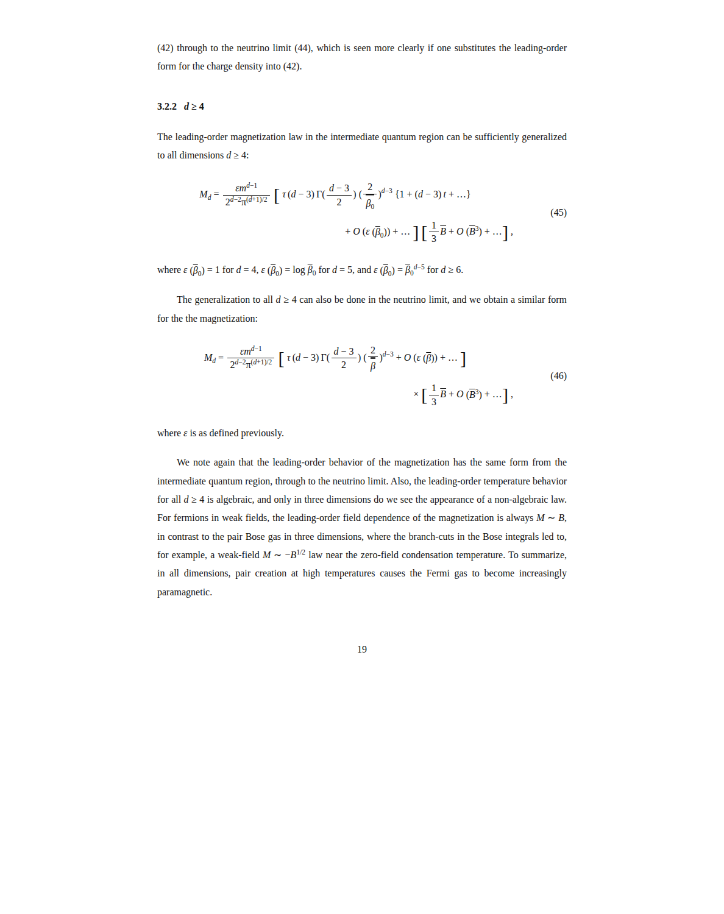(42) through to the neutrino limit (44), which is seen more clearly if one substitutes the leading-order form for the charge density into (42).
3.2.2 d ≥ 4
The leading-order magnetization law in the intermediate quantum region can be sufficiently generalized to all dimensions d ≥ 4:
Md = εmd−12d−2π(d+1)/2 [ τ (d − 3) Γ(d − 32) (2 β0)d−3 {1 + (d − 3) t + …} + O (ε (β0)) + … ] [13 B + O (B3) + …] ,
(45)
where ε (β0) = 1 for d = 4, ε (β0) = log β0 for d = 5, and ε (β0) = β0d−5 for d ≥ 6.
The generalization to all d ≥ 4 can also be done in the neutrino limit, and we obtain a similar form for the the magnetization:
Md = εmd−12d−2π(d+1)/2 [ τ (d − 3) Γ(d − 32) (2 β)d−3 + O (ε (β)) + … ] × [13 B + O (B3) + …] ,
(46)
where ε is as defined previously.
We note again that the leading-order behavior of the magnetization has the same form from the intermediate quantum region, through to the neutrino limit. Also, the leading-order temperature behavior for all d ≥ 4 is algebraic, and only in three dimensions do we see the appearance of a non-algebraic law. For fermions in weak fields, the leading-order field dependence of the magnetization is always M ∼ B, in contrast to the pair Bose gas in three dimensions, where the branch-cuts in the Bose integrals led to, for example, a weak-field M ∼ −B1/2 law near the zero-field condensation temperature. To summarize, in all dimensions, pair creation at high temperatures causes the Fermi gas to become increasingly paramagnetic.
19